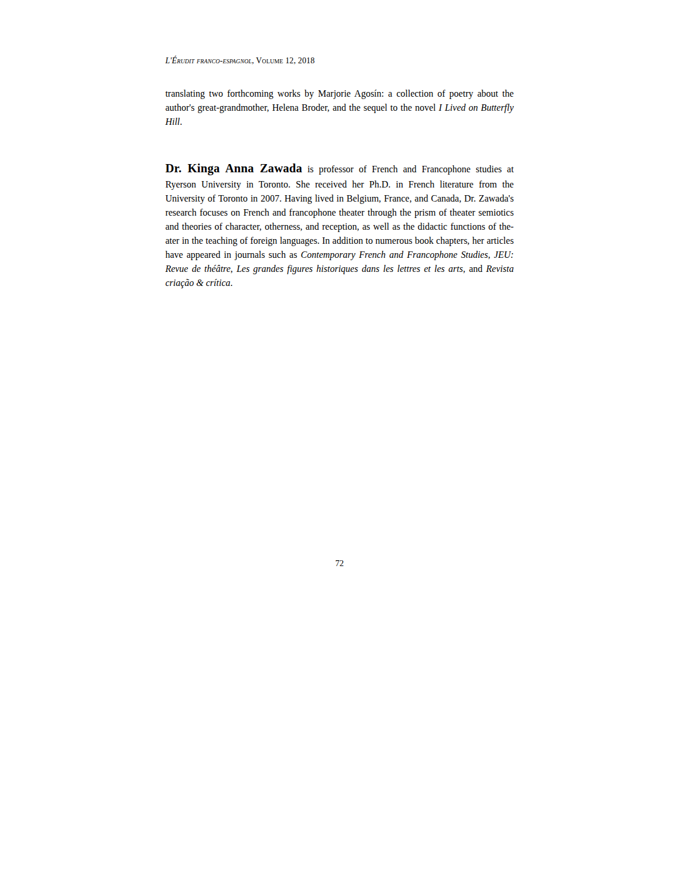L'Érudit franco-espagnol, Volume 12, 2018
translating two forthcoming works by Marjorie Agosín: a collection of poetry about the author's great-grandmother, Helena Broder, and the sequel to the novel I Lived on Butterfly Hill.
Dr. Kinga Anna Zawada is professor of French and Francophone studies at Ryerson University in Toronto. She received her Ph.D. in French literature from the University of Toronto in 2007. Having lived in Belgium, France, and Canada, Dr. Zawada's research focuses on French and francophone theater through the prism of theater semiotics and theories of character, otherness, and reception, as well as the didactic functions of theater in the teaching of foreign languages. In addition to numerous book chapters, her articles have appeared in journals such as Contemporary French and Francophone Studies, JEU: Revue de théâtre, Les grandes figures historiques dans les lettres et les arts, and Revista criação & crítica.
72